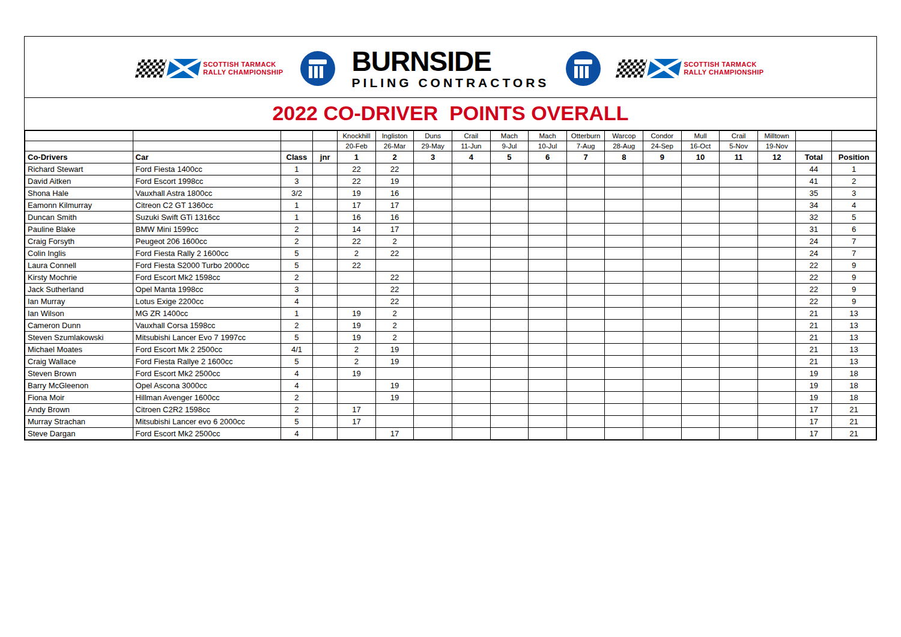Scottish Tarmack
Rally Championship
BURNSIDE
PILING CONTRACTORS
Scottish Tarmack
Rally Championship
2022 CO-DRIVER POINTS OVERALL
| | | | | Knockhill | Ingliston | Duns | Crail | Mach | Mach | Otterburn | Warcop | Condor | Mull | Crail | Milltown | | |
| --- | --- | --- | --- | --- | --- | --- | --- | --- | --- | --- | --- | --- | --- | --- | --- | --- | --- |
| | | | | 20-Feb | 26-Mar | 29-May | 11-Jun | 9-Jul | 10-Jul | 7-Aug | 28-Aug | 24-Sep | 16-Oct | 5-Nov | 19-Nov | | |
| Co-Drivers | Car | Class | jnr | 1 | 2 | 3 | 4 | 5 | 6 | 7 | 8 | 9 | 10 | 11 | 12 | Total | Position |
| Richard Stewart | Ford Fiesta 1400cc | 1 | | 22 | 22 | | | | | | | | | | | 44 | 1 |
| David Aitken | Ford Escort 1998cc | 3 | | 22 | 19 | | | | | | | | | | | 41 | 2 |
| Shona Hale | Vauxhall Astra 1800cc | 3/2 | | 19 | 16 | | | | | | | | | | | 35 | 3 |
| Eamonn Kilmurray | Citreon C2 GT 1360cc | 1 | | 17 | 17 | | | | | | | | | | | 34 | 4 |
| Duncan Smith | Suzuki Swift GTi 1316cc | 1 | | 16 | 16 | | | | | | | | | | | 32 | 5 |
| Pauline Blake | BMW Mini 1599cc | 2 | | 14 | 17 | | | | | | | | | | | 31 | 6 |
| Craig Forsyth | Peugeot 206 1600cc | 2 | | 22 | 2 | | | | | | | | | | | 24 | 7 |
| Colin Inglis | Ford Fiesta Rally 2 1600cc | 5 | | 2 | 22 | | | | | | | | | | | 24 | 7 |
| Laura Connell | Ford Fiesta S2000 Turbo 2000cc | 5 | | 22 | | | | | | | | | | | | 22 | 9 |
| Kirsty Mochrie | Ford Escort Mk2 1598cc | 2 | | | 22 | | | | | | | | | | | 22 | 9 |
| Jack Sutherland | Opel Manta 1998cc | 3 | | | 22 | | | | | | | | | | | 22 | 9 |
| Ian Murray | Lotus Exige 2200cc | 4 | | | 22 | | | | | | | | | | | 22 | 9 |
| Ian Wilson | MG ZR 1400cc | 1 | | 19 | 2 | | | | | | | | | | | 21 | 13 |
| Cameron Dunn | Vauxhall Corsa 1598cc | 2 | | 19 | 2 | | | | | | | | | | | 21 | 13 |
| Steven Szumlakowski | Mitsubishi Lancer Evo 7 1997cc | 5 | | 19 | 2 | | | | | | | | | | | 21 | 13 |
| Michael Moates | Ford Escort Mk 2 2500cc | 4/1 | | 2 | 19 | | | | | | | | | | | 21 | 13 |
| Craig Wallace | Ford Fiesta Rallye 2 1600cc | 5 | | 2 | 19 | | | | | | | | | | | 21 | 13 |
| Steven Brown | Ford Escort Mk2 2500cc | 4 | | 19 | | | | | | | | | | | | 19 | 18 |
| Barry McGleenon | Opel Ascona 3000cc | 4 | | | 19 | | | | | | | | | | | 19 | 18 |
| Fiona Moir | Hillman Avenger 1600cc | 2 | | | 19 | | | | | | | | | | | 19 | 18 |
| Andy Brown | Citroen C2R2 1598cc | 2 | | 17 | | | | | | | | | | | | 17 | 21 |
| Murray Strachan | Mitsubishi Lancer evo 6 2000cc | 5 | | 17 | | | | | | | | | | | | 17 | 21 |
| Steve Dargan | Ford Escort Mk2 2500cc | 4 | | | 17 | | | | | | | | | | | 17 | 21 |